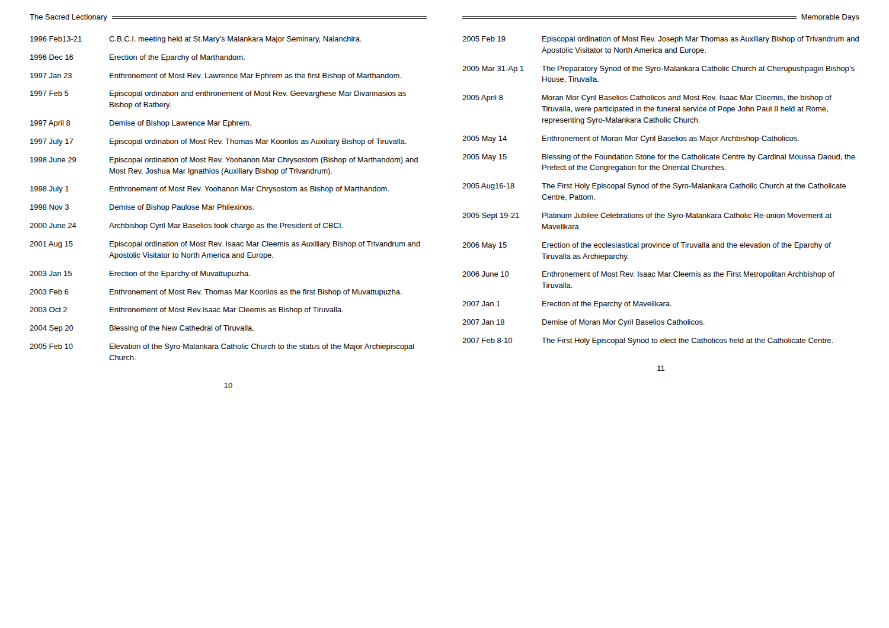The Sacred Lectionary
1996 Feb13-21
C.B.C.I. meeting held at St.Mary’s Malankara Major Seminary, Nalanchira.
1996 Dec 16
Erection of the Eparchy of Marthandom.
1997 Jan 23
Enthronement of Most Rev. Lawrence Mar Ephrem as the first Bishop of Marthandom.
1997 Feb 5
Episcopal ordination and enthronement of Most Rev. Geevarghese Mar Divannasios as Bishop of Bathery.
1997 April 8
Demise of Bishop Lawrence Mar Ephrem.
1997 July 17
Episcopal ordination of Most Rev. Thomas Mar Koorilos as Auxiliary Bishop of Tiruvalla.
1998 June 29
Episcopal ordination of Most Rev. Yoohanon Mar Chrysostom (Bishop of Marthandom) and Most Rev. Joshua Mar Ignathios (Auxiliary Bishop of Trivandrum).
1998 July 1
Enthronement of Most Rev. Yoohanon Mar Chrysostom as Bishop of Marthandom.
1998 Nov 3
Demise of Bishop Paulose Mar Philexinos.
2000 June 24
Archbishop Cyril Mar Baselios took charge as the President of CBCI.
2001 Aug 15
Episcopal ordination of Most Rev. Isaac Mar Cleemis as Auxiliary Bishop of Trivandrum and Apostolic Visitator to North America and Europe.
2003 Jan 15
Erection of the Eparchy of Muvattupuzha.
2003 Feb 6
Enthronement of Most Rev. Thomas Mar Koorilos as the first Bishop of Muvattupuzha.
2003 Oct 2
Enthronement of Most Rev.Isaac Mar Cleemis as Bishop of Tiruvalla.
2004 Sep 20
Blessing of the New Cathedral of Tiruvalla.
2005 Feb 10
Elevation of the Syro-Malankara Catholic Church to the status of the Major Archiepiscopal Church.
10
Memorable Days
2005 Feb 19
Episcopal ordination of Most Rev. Joseph Mar Thomas as Auxiliary Bishop of Trivandrum and Apostolic Visitator to North America and Europe.
2005 Mar 31-Ap 1
The Preparatory Synod of the Syro-Malankara Catholic Church at Cherupushpagiri Bishop’s House, Tiruvalla.
2005 April 8
Moran Mor Cyril Baselios Catholicos and Most Rev. Isaac Mar Cleemis, the bishop of Tiruvalla, were participated in the funeral service of Pope John Paul II held at Rome, representing Syro-Malankara Catholic Church.
2005 May 14
Enthronement of Moran Mor Cyril Baselios as Major Archbishop-Catholicos.
2005 May 15
Blessing of the Foundation Stone for the Catholicate Centre by Cardinal Moussa Daoud, the Prefect of the Congregation for the Oriental Churches.
2005 Aug16-18
The First Holy Episcopal Synod of the Syro-Malankara Catholic Church at the Catholicate Centre, Pattom.
2005 Sept 19-21
Platinum Jubilee Celebrations of the Syro-Malankara Catholic Re-union Movement at Mavelikara.
2006 May 15
Erection of the ecclesiastical province of Tiruvalla and the elevation of the Eparchy of Tiruvalla as Archieparchy.
2006 June 10
Enthronement of Most Rev. Isaac Mar Cleemis as the First Metropolitan Archbishop of Tiruvalla.
2007 Jan 1
Erection of the Eparchy of Mavelikara.
2007 Jan 18
Demise of Moran Mor Cyril Baselios Catholicos.
2007 Feb 8-10
The First Holy Episcopal Synod to elect the Catholicos held at the Catholicate Centre.
11